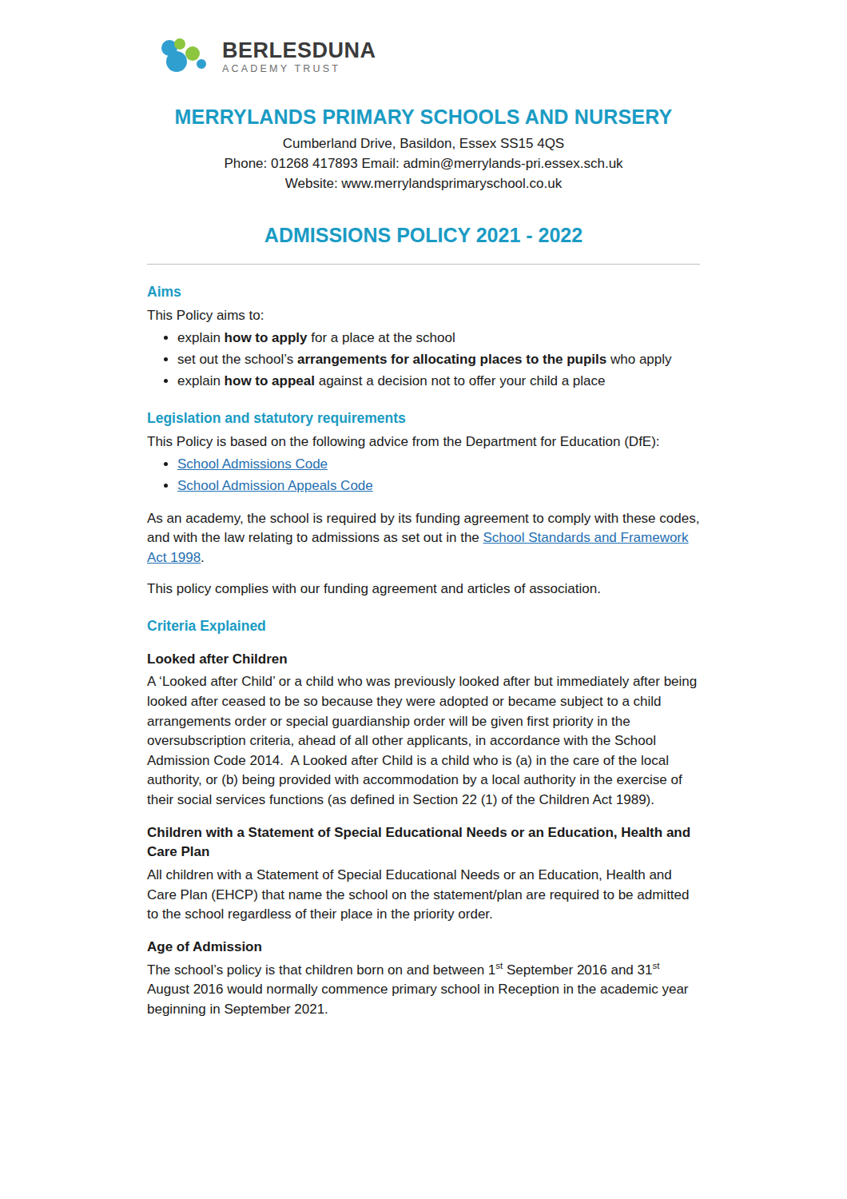BERLESDUNA
ACADEMY TRUST
MERRYLANDS PRIMARY SCHOOLS AND NURSERY
Cumberland Drive, Basildon, Essex SS15 4QS
Phone: 01268 417893 Email: admin@merrylands-pri.essex.sch.uk
Website: www.merrylandsprimaryschool.co.uk
ADMISSIONS POLICY 2021 - 2022
Aims
This Policy aims to:
explain how to apply for a place at the school
set out the school’s arrangements for allocating places to the pupils who apply
explain how to appeal against a decision not to offer your child a place
Legislation and statutory requirements
This Policy is based on the following advice from the Department for Education (DfE):
School Admissions Code
School Admission Appeals Code
As an academy, the school is required by its funding agreement to comply with these codes, and with the law relating to admissions as set out in the School Standards and Framework Act 1998.
This policy complies with our funding agreement and articles of association.
Criteria Explained
Looked after Children
A ‘Looked after Child’ or a child who was previously looked after but immediately after being looked after ceased to be so because they were adopted or became subject to a child arrangements order or special guardianship order will be given first priority in the oversubscription criteria, ahead of all other applicants, in accordance with the School Admission Code 2014. A Looked after Child is a child who is (a) in the care of the local authority, or (b) being provided with accommodation by a local authority in the exercise of their social services functions (as defined in Section 22 (1) of the Children Act 1989).
Children with a Statement of Special Educational Needs or an Education, Health and Care Plan
All children with a Statement of Special Educational Needs or an Education, Health and Care Plan (EHCP) that name the school on the statement/plan are required to be admitted to the school regardless of their place in the priority order.
Age of Admission
The school’s policy is that children born on and between 1st September 2016 and 31st August 2016 would normally commence primary school in Reception in the academic year beginning in September 2021.